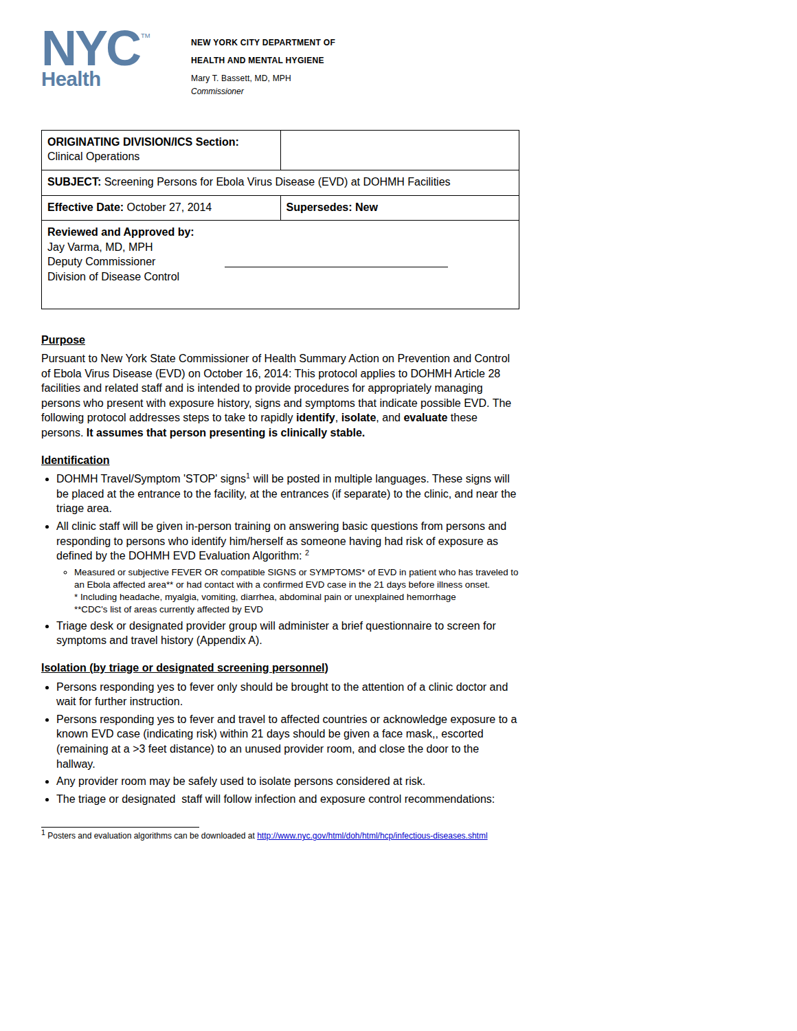NYC TM
Health
NEW YORK CITY DEPARTMENT OF
HEALTH AND MENTAL HYGIENE
Mary T. Bassett, MD, MPH
Commissioner
| ORIGINATING DIVISION/ICS Section: Clinical Operations | |
| SUBJECT: Screening Persons for Ebola Virus Disease (EVD) at DOHMH Facilities |
| Effective Date: October 27, 2014 | Supersedes: New |
| Reviewed and Approved by: Jay Varma, MD, MPH Deputy Commissioner Division of Disease Control |
Purpose
Pursuant to New York State Commissioner of Health Summary Action on Prevention and Control of Ebola Virus Disease (EVD) on October 16, 2014: This protocol applies to DOHMH Article 28 facilities and related staff and is intended to provide procedures for appropriately managing persons who present with exposure history, signs and symptoms that indicate possible EVD. The following protocol addresses steps to take to rapidly identify, isolate, and evaluate these persons. It assumes that person presenting is clinically stable.
Identification
DOHMH Travel/Symptom 'STOP' signs1 will be posted in multiple languages. These signs will be placed at the entrance to the facility, at the entrances (if separate) to the clinic, and near the triage area.
All clinic staff will be given in-person training on answering basic questions from persons and responding to persons who identify him/herself as someone having had risk of exposure as defined by the DOHMH EVD Evaluation Algorithm: 2
Measured or subjective FEVER OR compatible SIGNS or SYMPTOMS* of EVD in patient who has traveled to an Ebola affected area** or had contact with a confirmed EVD case in the 21 days before illness onset. * Including headache, myalgia, vomiting, diarrhea, abdominal pain or unexplained hemorrhage **CDC's list of areas currently affected by EVD
Triage desk or designated provider group will administer a brief questionnaire to screen for symptoms and travel history (Appendix A).
Isolation (by triage or designated screening personnel)
Persons responding yes to fever only should be brought to the attention of a clinic doctor and wait for further instruction.
Persons responding yes to fever and travel to affected countries or acknowledge exposure to a known EVD case (indicating risk) within 21 days should be given a face mask,, escorted (remaining at a >3 feet distance) to an unused provider room, and close the door to the hallway.
Any provider room may be safely used to isolate persons considered at risk.
The triage or designated staff will follow infection and exposure control recommendations:
1 Posters and evaluation algorithms can be downloaded at http://www.nyc.gov/html/doh/html/hcp/infectious-diseases.shtml